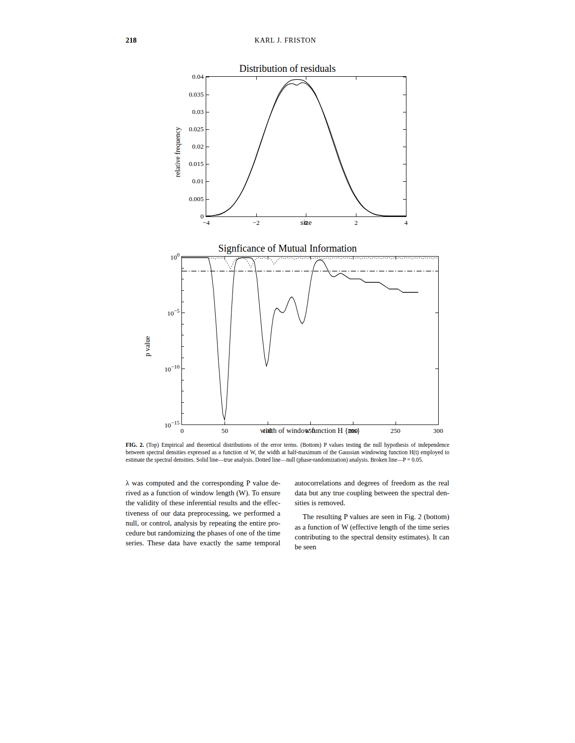218 Karl J. Friston
Distribution of residuals
relative frequency
0.04
0.035
0.03
0.025
0.02
0.015
0.01
0.005
0
−4
−2
0
2
4
size
Signficance of Mutual Information
p value
100
10−5
10−10
10−15
0
50
100
150
200
250
300
width of window function H {ms}
FIG. 2. (Top) Empirical and theoretical distributions of the error terms. (Bottom) P values testing the null hypothesis of independence between spectral densities expressed as a function of W, the width at half-maximum of the Gaussian windowing function H(t) employed to estimate the spectral densities. Solid line—true analysis. Dotted line—null (phase-randomization) analysis. Broken line—P = 0.05.
λ was computed and the corresponding P value derived as a function of window length (W). To ensure the validity of these inferential results and the effectiveness of our data preprocessing, we performed a null, or control, analysis by repeating the entire procedure but randomizing the phases of one of the time series. These data have exactly the same temporal autocorrelations and degrees of freedom as the real data but any true coupling between the spectral densities is removed.
The resulting P values are seen in Fig. 2 (bottom) as a function of W (effective length of the time series contributing to the spectral density estimates). It can be seen